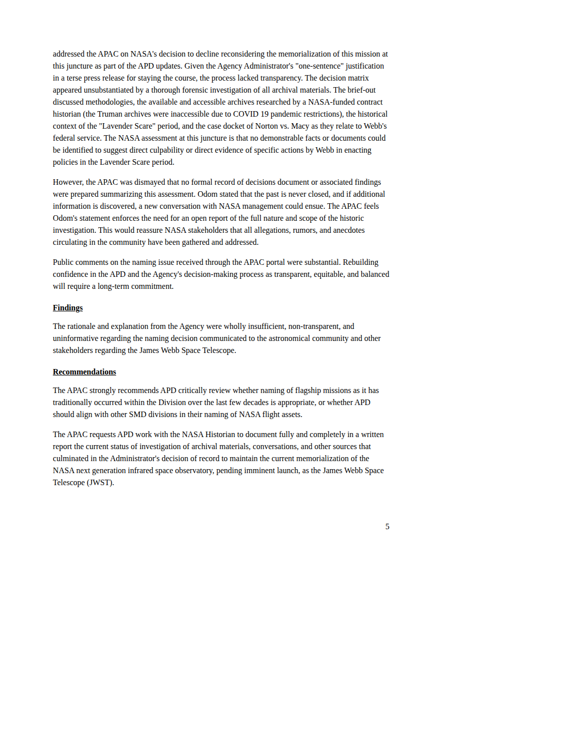addressed the APAC on NASA's decision to decline reconsidering the memorialization of this mission at this juncture as part of the APD updates. Given the Agency Administrator's "one-sentence" justification in a terse press release for staying the course, the process lacked transparency. The decision matrix appeared unsubstantiated by a thorough forensic investigation of all archival materials. The brief-out discussed methodologies, the available and accessible archives researched by a NASA-funded contract historian (the Truman archives were inaccessible due to COVID 19 pandemic restrictions), the historical context of the "Lavender Scare" period, and the case docket of Norton vs. Macy as they relate to Webb's federal service. The NASA assessment at this juncture is that no demonstrable facts or documents could be identified to suggest direct culpability or direct evidence of specific actions by Webb in enacting policies in the Lavender Scare period.
However, the APAC was dismayed that no formal record of decisions document or associated findings were prepared summarizing this assessment. Odom stated that the past is never closed, and if additional information is discovered, a new conversation with NASA management could ensue. The APAC feels Odom's statement enforces the need for an open report of the full nature and scope of the historic investigation. This would reassure NASA stakeholders that all allegations, rumors, and anecdotes circulating in the community have been gathered and addressed.
Public comments on the naming issue received through the APAC portal were substantial. Rebuilding confidence in the APD and the Agency's decision-making process as transparent, equitable, and balanced will require a long-term commitment.
Findings
The rationale and explanation from the Agency were wholly insufficient, non-transparent, and uninformative regarding the naming decision communicated to the astronomical community and other stakeholders regarding the James Webb Space Telescope.
Recommendations
The APAC strongly recommends APD critically review whether naming of flagship missions as it has traditionally occurred within the Division over the last few decades is appropriate, or whether APD should align with other SMD divisions in their naming of NASA flight assets.
The APAC requests APD work with the NASA Historian to document fully and completely in a written report the current status of investigation of archival materials, conversations, and other sources that culminated in the Administrator's decision of record to maintain the current memorialization of the NASA next generation infrared space observatory, pending imminent launch, as the James Webb Space Telescope (JWST).
5